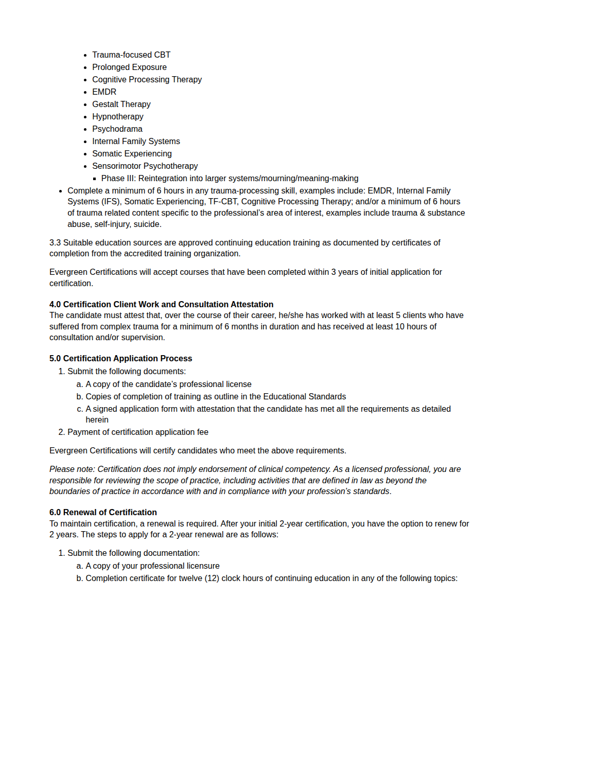Trauma-focused CBT
Prolonged Exposure
Cognitive Processing Therapy
EMDR
Gestalt Therapy
Hypnotherapy
Psychodrama
Internal Family Systems
Somatic Experiencing
Sensorimotor Psychotherapy
Phase III: Reintegration into larger systems/mourning/meaning-making
Complete a minimum of 6 hours in any trauma-processing skill, examples include: EMDR, Internal Family Systems (IFS), Somatic Experiencing, TF-CBT, Cognitive Processing Therapy; and/or a minimum of 6 hours of trauma related content specific to the professional’s area of interest, examples include trauma & substance abuse, self-injury, suicide.
3.3 Suitable education sources are approved continuing education training as documented by certificates of completion from the accredited training organization.
Evergreen Certifications will accept courses that have been completed within 3 years of initial application for certification.
4.0 Certification Client Work and Consultation Attestation
The candidate must attest that, over the course of their career, he/she has worked with at least 5 clients who have suffered from complex trauma for a minimum of 6 months in duration and has received at least 10 hours of consultation and/or supervision.
5.0 Certification Application Process
Submit the following documents:
A copy of the candidate’s professional license
Copies of completion of training as outline in the Educational Standards
A signed application form with attestation that the candidate has met all the requirements as detailed herein
Payment of certification application fee
Evergreen Certifications will certify candidates who meet the above requirements.
Please note: Certification does not imply endorsement of clinical competency. As a licensed professional, you are responsible for reviewing the scope of practice, including activities that are defined in law as beyond the boundaries of practice in accordance with and in compliance with your profession’s standards.
6.0 Renewal of Certification
To maintain certification, a renewal is required. After your initial 2-year certification, you have the option to renew for 2 years. The steps to apply for a 2-year renewal are as follows:
Submit the following documentation:
A copy of your professional licensure
Completion certificate for twelve (12) clock hours of continuing education in any of the following topics: